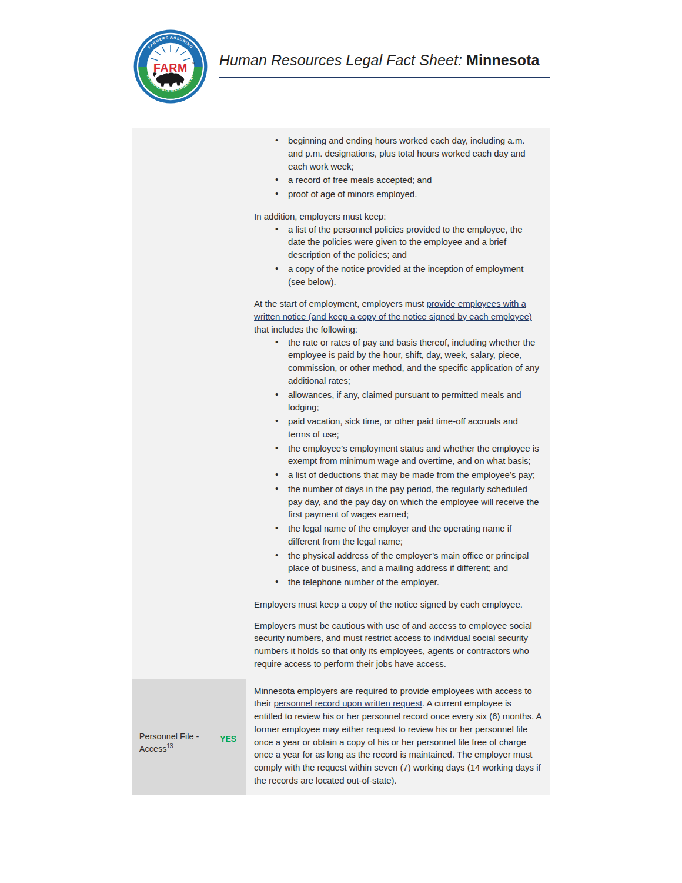FARM ™ FARMERS ASSURING RESPONSIBLE MANAGEMENT
Human Resources Legal Fact Sheet: Minnesota
| | | beginning and ending hours worked each day, including a.m. and p.m. designations, plus total hours worked each day and each work week; a record of free meals accepted; and proof of age of minors employed. In addition, employers must keep: a list of the personnel policies provided to the employee, the date the policies were given to the employee and a brief description of the policies; and a copy of the notice provided at the inception of employment (see below). At the start of employment, employers must provide employees with a written notice (and keep a copy of the notice signed by each employee) that includes the following: the rate or rates of pay and basis thereof, including whether the employee is paid by the hour, shift, day, week, salary, piece, commission, or other method, and the specific application of any additional rates; allowances, if any, claimed pursuant to permitted meals and lodging; paid vacation, sick time, or other paid time-off accruals and terms of use; the employee’s employment status and whether the employee is exempt from minimum wage and overtime, and on what basis; a list of deductions that may be made from the employee’s pay; the number of days in the pay period, the regularly scheduled pay day, and the pay day on which the employee will receive the first payment of wages earned; the legal name of the employer and the operating name if different from the legal name; the physical address of the employer’s main office or principal place of business, and a mailing address if different; and the telephone number of the employer. Employers must keep a copy of the notice signed by each employee. Employers must be cautious with use of and access to employee social security numbers, and must restrict access to individual social security numbers it holds so that only its employees, agents or contractors who require access to perform their jobs have access. |
| Personnel File - Access 13 | YES | Minnesota employers are required to provide employees with access to their personnel record upon written request . A current employee is entitled to review his or her personnel record once every six (6) months. A former employee may either request to review his or her personnel file once a year or obtain a copy of his or her personnel file free of charge once a year for as long as the record is maintained. The employer must comply with the request within seven (7) working days (14 working days if the records are located out-of-state). |